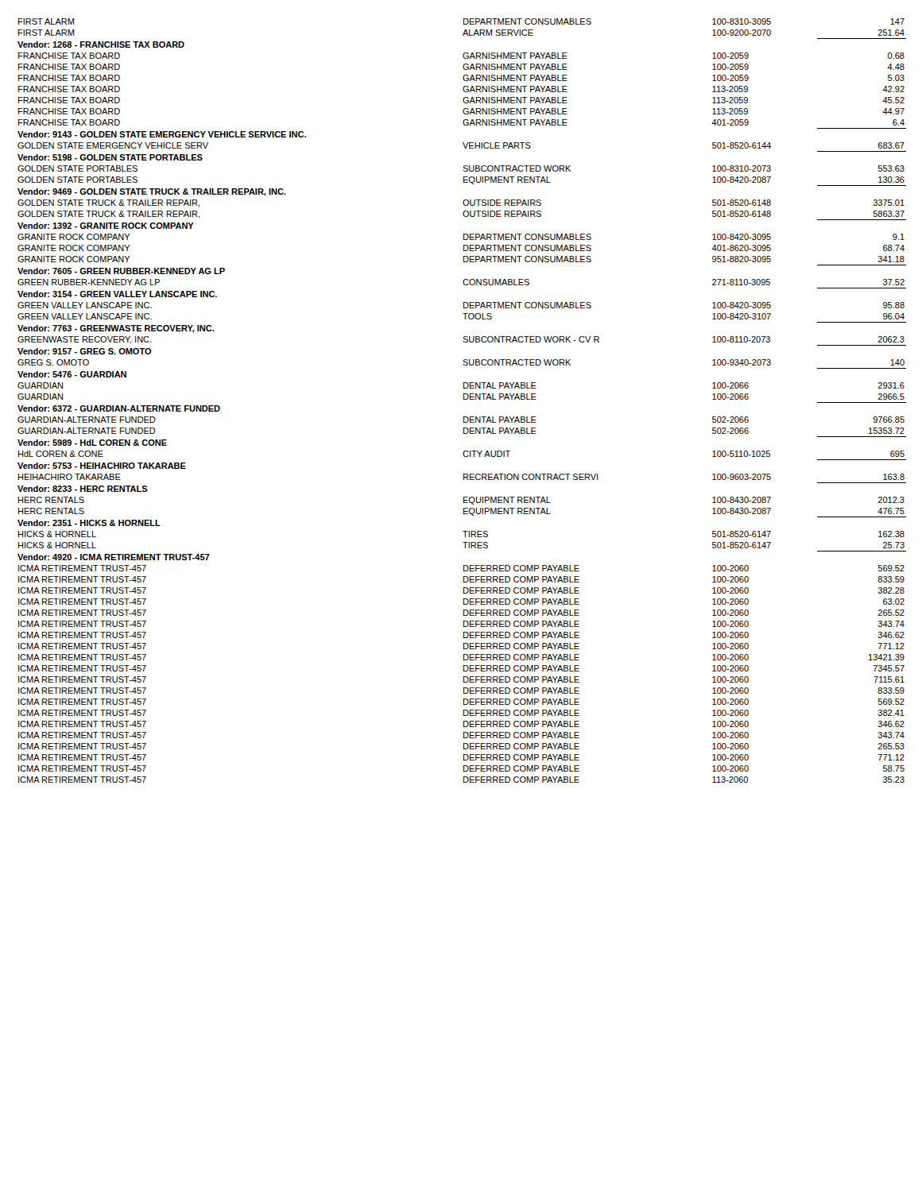| FIRST ALARM | DEPARTMENT CONSUMABLES | 100-8310-3095 | 147 |
| FIRST ALARM | ALARM SERVICE | 100-9200-2070 | 251.64 |
| Vendor: 1268 - FRANCHISE TAX BOARD |
| FRANCHISE TAX BOARD | GARNISHMENT PAYABLE | 100-2059 | 0.68 |
| FRANCHISE TAX BOARD | GARNISHMENT PAYABLE | 100-2059 | 4.48 |
| FRANCHISE TAX BOARD | GARNISHMENT PAYABLE | 100-2059 | 5.03 |
| FRANCHISE TAX BOARD | GARNISHMENT PAYABLE | 113-2059 | 42.92 |
| FRANCHISE TAX BOARD | GARNISHMENT PAYABLE | 113-2059 | 45.52 |
| FRANCHISE TAX BOARD | GARNISHMENT PAYABLE | 113-2059 | 44.97 |
| FRANCHISE TAX BOARD | GARNISHMENT PAYABLE | 401-2059 | 6.4 |
| Vendor: 9143 - GOLDEN STATE EMERGENCY VEHICLE SERVICE INC. |
| GOLDEN STATE EMERGENCY VEHICLE SERV | VEHICLE PARTS | 501-8520-6144 | 683.67 |
| Vendor: 5198 - GOLDEN STATE PORTABLES |
| GOLDEN STATE PORTABLES | SUBCONTRACTED WORK | 100-8310-2073 | 553.63 |
| GOLDEN STATE PORTABLES | EQUIPMENT RENTAL | 100-8420-2087 | 130.36 |
| Vendor: 9469 - GOLDEN STATE TRUCK & TRAILER REPAIR, INC. |
| GOLDEN STATE TRUCK & TRAILER REPAIR, | OUTSIDE REPAIRS | 501-8520-6148 | 3375.01 |
| GOLDEN STATE TRUCK & TRAILER REPAIR, | OUTSIDE REPAIRS | 501-8520-6148 | 5863.37 |
| Vendor: 1392 - GRANITE ROCK COMPANY |
| GRANITE ROCK COMPANY | DEPARTMENT CONSUMABLES | 100-8420-3095 | 9.1 |
| GRANITE ROCK COMPANY | DEPARTMENT CONSUMABLES | 401-8620-3095 | 68.74 |
| GRANITE ROCK COMPANY | DEPARTMENT CONSUMABLES | 951-8820-3095 | 341.18 |
| Vendor: 7605 - GREEN RUBBER-KENNEDY AG LP |
| GREEN RUBBER-KENNEDY AG LP | CONSUMABLES | 271-8110-3095 | 37.52 |
| Vendor: 3154 - GREEN VALLEY LANSCAPE INC. |
| GREEN VALLEY LANSCAPE INC. | DEPARTMENT CONSUMABLES | 100-8420-3095 | 95.88 |
| GREEN VALLEY LANSCAPE INC. | TOOLS | 100-8420-3107 | 96.04 |
| Vendor: 7763 - GREENWASTE RECOVERY, INC. |
| GREENWASTE RECOVERY, INC. | SUBCONTRACTED WORK - CV R | 100-8110-2073 | 2062.3 |
| Vendor: 9157 - GREG S. OMOTO |
| GREG S. OMOTO | SUBCONTRACTED WORK | 100-9340-2073 | 140 |
| Vendor: 5476 - GUARDIAN |
| GUARDIAN | DENTAL PAYABLE | 100-2066 | 2931.6 |
| GUARDIAN | DENTAL PAYABLE | 100-2066 | 2966.5 |
| Vendor: 6372 - GUARDIAN-ALTERNATE FUNDED |
| GUARDIAN-ALTERNATE FUNDED | DENTAL PAYABLE | 502-2066 | 9766.85 |
| GUARDIAN-ALTERNATE FUNDED | DENTAL PAYABLE | 502-2066 | 15353.72 |
| Vendor: 5989 - HdL COREN & CONE |
| HdL COREN & CONE | CITY AUDIT | 100-5110-1025 | 695 |
| Vendor: 5753 - HEIHACHIRO TAKARABE |
| HEIHACHIRO TAKARABE | RECREATION CONTRACT SERVI | 100-9603-2075 | 163.8 |
| Vendor: 8233 - HERC RENTALS |
| HERC RENTALS | EQUIPMENT RENTAL | 100-8430-2087 | 2012.3 |
| HERC RENTALS | EQUIPMENT RENTAL | 100-8430-2087 | 476.75 |
| Vendor: 2351 - HICKS & HORNELL |
| HICKS & HORNELL | TIRES | 501-8520-6147 | 162.38 |
| HICKS & HORNELL | TIRES | 501-8520-6147 | 25.73 |
| Vendor: 4920 - ICMA RETIREMENT TRUST-457 |
| ICMA RETIREMENT TRUST-457 | DEFERRED COMP PAYABLE | 100-2060 | 569.52 |
| ICMA RETIREMENT TRUST-457 | DEFERRED COMP PAYABLE | 100-2060 | 833.59 |
| ICMA RETIREMENT TRUST-457 | DEFERRED COMP PAYABLE | 100-2060 | 382.28 |
| ICMA RETIREMENT TRUST-457 | DEFERRED COMP PAYABLE | 100-2060 | 63.02 |
| ICMA RETIREMENT TRUST-457 | DEFERRED COMP PAYABLE | 100-2060 | 265.52 |
| ICMA RETIREMENT TRUST-457 | DEFERRED COMP PAYABLE | 100-2060 | 343.74 |
| ICMA RETIREMENT TRUST-457 | DEFERRED COMP PAYABLE | 100-2060 | 346.62 |
| ICMA RETIREMENT TRUST-457 | DEFERRED COMP PAYABLE | 100-2060 | 771.12 |
| ICMA RETIREMENT TRUST-457 | DEFERRED COMP PAYABLE | 100-2060 | 13421.39 |
| ICMA RETIREMENT TRUST-457 | DEFERRED COMP PAYABLE | 100-2060 | 7345.57 |
| ICMA RETIREMENT TRUST-457 | DEFERRED COMP PAYABLE | 100-2060 | 7115.61 |
| ICMA RETIREMENT TRUST-457 | DEFERRED COMP PAYABLE | 100-2060 | 833.59 |
| ICMA RETIREMENT TRUST-457 | DEFERRED COMP PAYABLE | 100-2060 | 569.52 |
| ICMA RETIREMENT TRUST-457 | DEFERRED COMP PAYABLE | 100-2060 | 382.41 |
| ICMA RETIREMENT TRUST-457 | DEFERRED COMP PAYABLE | 100-2060 | 346.62 |
| ICMA RETIREMENT TRUST-457 | DEFERRED COMP PAYABLE | 100-2060 | 343.74 |
| ICMA RETIREMENT TRUST-457 | DEFERRED COMP PAYABLE | 100-2060 | 265.53 |
| ICMA RETIREMENT TRUST-457 | DEFERRED COMP PAYABLE | 100-2060 | 771.12 |
| ICMA RETIREMENT TRUST-457 | DEFERRED COMP PAYABLE | 100-2060 | 58.75 |
| ICMA RETIREMENT TRUST-457 | DEFERRED COMP PAYABLE | 113-2060 | 35.23 |